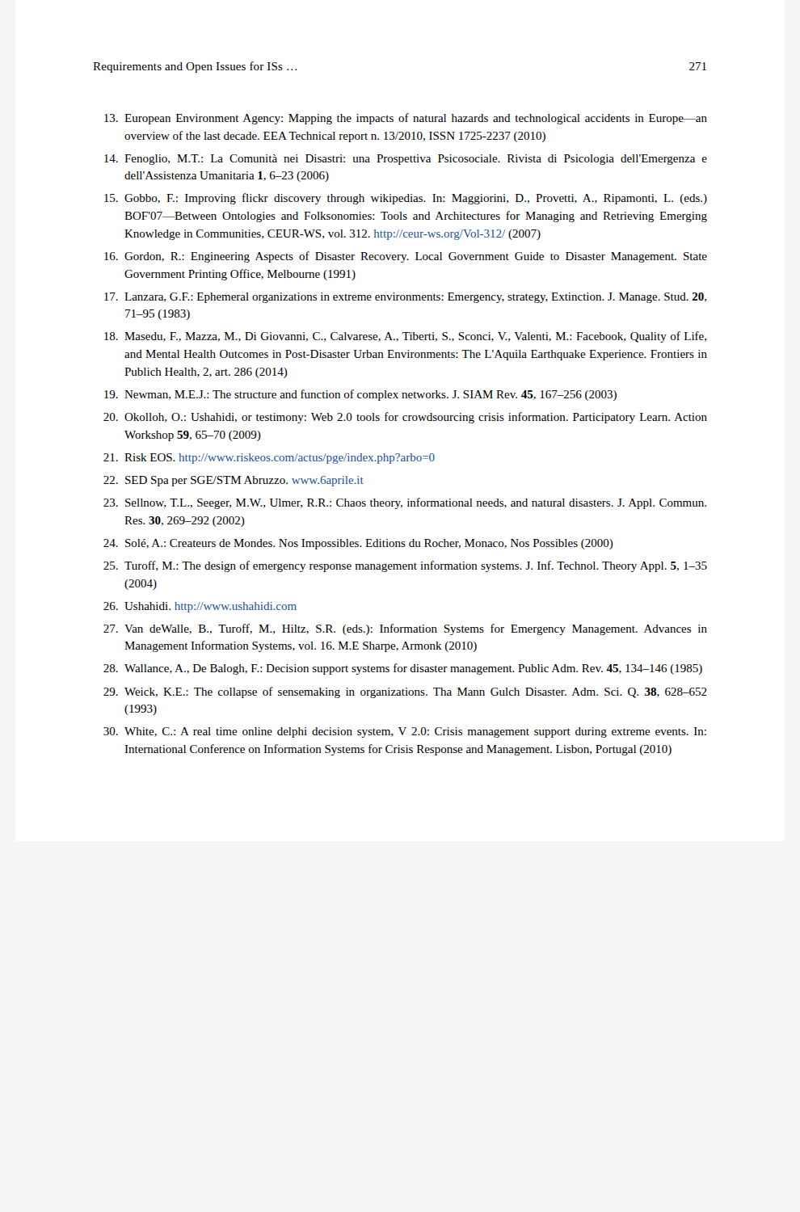Requirements and Open Issues for ISs … 271
13. European Environment Agency: Mapping the impacts of natural hazards and technological accidents in Europe—an overview of the last decade. EEA Technical report n. 13/2010, ISSN 1725-2237 (2010)
14. Fenoglio, M.T.: La Comunità nei Disastri: una Prospettiva Psicosociale. Rivista di Psicologia dell'Emergenza e dell'Assistenza Umanitaria 1, 6–23 (2006)
15. Gobbo, F.: Improving flickr discovery through wikipedias. In: Maggiorini, D., Provetti, A., Ripamonti, L. (eds.) BOF'07—Between Ontologies and Folksonomies: Tools and Architectures for Managing and Retrieving Emerging Knowledge in Communities, CEUR-WS, vol. 312. http://ceur-ws.org/Vol-312/ (2007)
16. Gordon, R.: Engineering Aspects of Disaster Recovery. Local Government Guide to Disaster Management. State Government Printing Office, Melbourne (1991)
17. Lanzara, G.F.: Ephemeral organizations in extreme environments: Emergency, strategy, Extinction. J. Manage. Stud. 20, 71–95 (1983)
18. Masedu, F., Mazza, M., Di Giovanni, C., Calvarese, A., Tiberti, S., Sconci, V., Valenti, M.: Facebook, Quality of Life, and Mental Health Outcomes in Post-Disaster Urban Environments: The L'Aquila Earthquake Experience. Frontiers in Publich Health, 2, art. 286 (2014)
19. Newman, M.E.J.: The structure and function of complex networks. J. SIAM Rev. 45, 167–256 (2003)
20. Okolloh, O.: Ushahidi, or testimony: Web 2.0 tools for crowdsourcing crisis information. Participatory Learn. Action Workshop 59, 65–70 (2009)
21. Risk EOS. http://www.riskeos.com/actus/pge/index.php?arbo=0
22. SED Spa per SGE/STM Abruzzo. www.6aprile.it
23. Sellnow, T.L., Seeger, M.W., Ulmer, R.R.: Chaos theory, informational needs, and natural disasters. J. Appl. Commun. Res. 30, 269–292 (2002)
24. Solé, A.: Createurs de Mondes. Nos Impossibles. Editions du Rocher, Monaco, Nos Possibles (2000)
25. Turoff, M.: The design of emergency response management information systems. J. Inf. Technol. Theory Appl. 5, 1–35 (2004)
26. Ushahidi. http://www.ushahidi.com
27. Van deWalle, B., Turoff, M., Hiltz, S.R. (eds.): Information Systems for Emergency Management. Advances in Management Information Systems, vol. 16. M.E Sharpe, Armonk (2010)
28. Wallance, A., De Balogh, F.: Decision support systems for disaster management. Public Adm. Rev. 45, 134–146 (1985)
29. Weick, K.E.: The collapse of sensemaking in organizations. Tha Mann Gulch Disaster. Adm. Sci. Q. 38, 628–652 (1993)
30. White, C.: A real time online delphi decision system, V 2.0: Crisis management support during extreme events. In: International Conference on Information Systems for Crisis Response and Management. Lisbon, Portugal (2010)